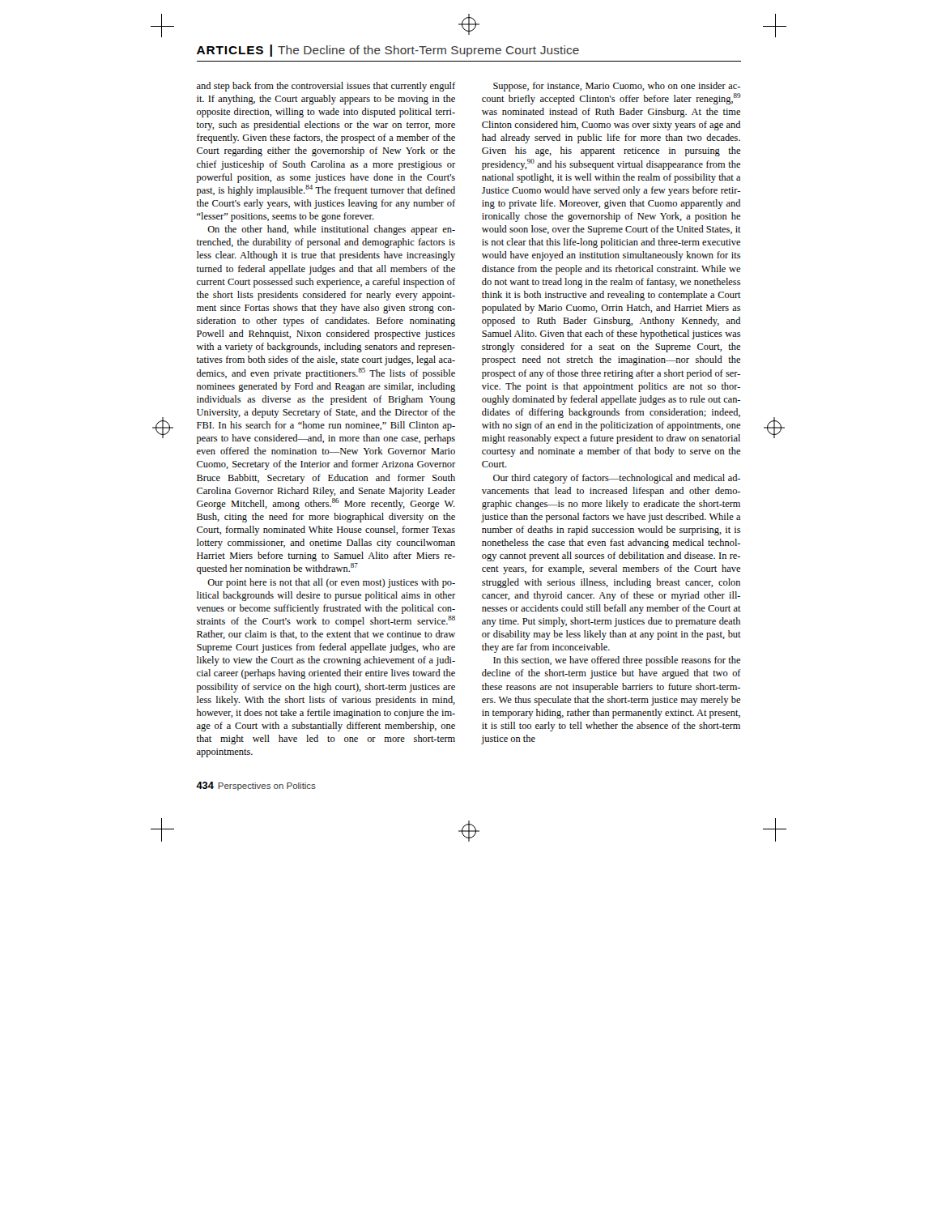ARTICLES|The Decline of the Short-Term Supreme Court Justice
and step back from the controversial issues that currently engulf it. If anything, the Court arguably appears to be moving in the opposite direction, willing to wade into disputed political territory, such as presidential elections or the war on terror, more frequently. Given these factors, the prospect of a member of the Court regarding either the governorship of New York or the chief justiceship of South Carolina as a more prestigious or powerful position, as some justices have done in the Court's past, is highly implausible.84 The frequent turnover that defined the Court's early years, with justices leaving for any number of “lesser” positions, seems to be gone forever.
On the other hand, while institutional changes appear entrenched, the durability of personal and demographic factors is less clear. Although it is true that presidents have increasingly turned to federal appellate judges and that all members of the current Court possessed such experience, a careful inspection of the short lists presidents considered for nearly every appointment since Fortas shows that they have also given strong consideration to other types of candidates. Before nominating Powell and Rehnquist, Nixon considered prospective justices with a variety of backgrounds, including senators and representatives from both sides of the aisle, state court judges, legal academics, and even private practitioners.85 The lists of possible nominees generated by Ford and Reagan are similar, including individuals as diverse as the president of Brigham Young University, a deputy Secretary of State, and the Director of the FBI. In his search for a “home run nominee,” Bill Clinton appears to have considered—and, in more than one case, perhaps even offered the nomination to—New York Governor Mario Cuomo, Secretary of the Interior and former Arizona Governor Bruce Babbitt, Secretary of Education and former South Carolina Governor Richard Riley, and Senate Majority Leader George Mitchell, among others.86 More recently, George W. Bush, citing the need for more biographical diversity on the Court, formally nominated White House counsel, former Texas lottery commissioner, and onetime Dallas city councilwoman Harriet Miers before turning to Samuel Alito after Miers requested her nomination be withdrawn.87
Our point here is not that all (or even most) justices with political backgrounds will desire to pursue political aims in other venues or become sufficiently frustrated with the political constraints of the Court's work to compel short-term service.88 Rather, our claim is that, to the extent that we continue to draw Supreme Court justices from federal appellate judges, who are likely to view the Court as the crowning achievement of a judicial career (perhaps having oriented their entire lives toward the possibility of service on the high court), short-term justices are less likely. With the short lists of various presidents in mind, however, it does not take a fertile imagination to conjure the image of a Court with a substantially different membership, one that might well have led to one or more short-term appointments.
Suppose, for instance, Mario Cuomo, who on one insider account briefly accepted Clinton's offer before later reneging,89 was nominated instead of Ruth Bader Ginsburg. At the time Clinton considered him, Cuomo was over sixty years of age and had already served in public life for more than two decades. Given his age, his apparent reticence in pursuing the presidency,90 and his subsequent virtual disappearance from the national spotlight, it is well within the realm of possibility that a Justice Cuomo would have served only a few years before retiring to private life. Moreover, given that Cuomo apparently and ironically chose the governorship of New York, a position he would soon lose, over the Supreme Court of the United States, it is not clear that this life-long politician and three-term executive would have enjoyed an institution simultaneously known for its distance from the people and its rhetorical constraint. While we do not want to tread long in the realm of fantasy, we nonetheless think it is both instructive and revealing to contemplate a Court populated by Mario Cuomo, Orrin Hatch, and Harriet Miers as opposed to Ruth Bader Ginsburg, Anthony Kennedy, and Samuel Alito. Given that each of these hypothetical justices was strongly considered for a seat on the Supreme Court, the prospect need not stretch the imagination—nor should the prospect of any of those three retiring after a short period of service. The point is that appointment politics are not so thoroughly dominated by federal appellate judges as to rule out candidates of differing backgrounds from consideration; indeed, with no sign of an end in the politicization of appointments, one might reasonably expect a future president to draw on senatorial courtesy and nominate a member of that body to serve on the Court.
Our third category of factors—technological and medical advancements that lead to increased lifespan and other demographic changes—is no more likely to eradicate the short-term justice than the personal factors we have just described. While a number of deaths in rapid succession would be surprising, it is nonetheless the case that even fast advancing medical technology cannot prevent all sources of debilitation and disease. In recent years, for example, several members of the Court have struggled with serious illness, including breast cancer, colon cancer, and thyroid cancer. Any of these or myriad other illnesses or accidents could still befall any member of the Court at any time. Put simply, short-term justices due to premature death or disability may be less likely than at any point in the past, but they are far from inconceivable.
In this section, we have offered three possible reasons for the decline of the short-term justice but have argued that two of these reasons are not insuperable barriers to future short-termers. We thus speculate that the short-term justice may merely be in temporary hiding, rather than permanently extinct. At present, it is still too early to tell whether the absence of the short-term justice on the
434 Perspectives on Politics